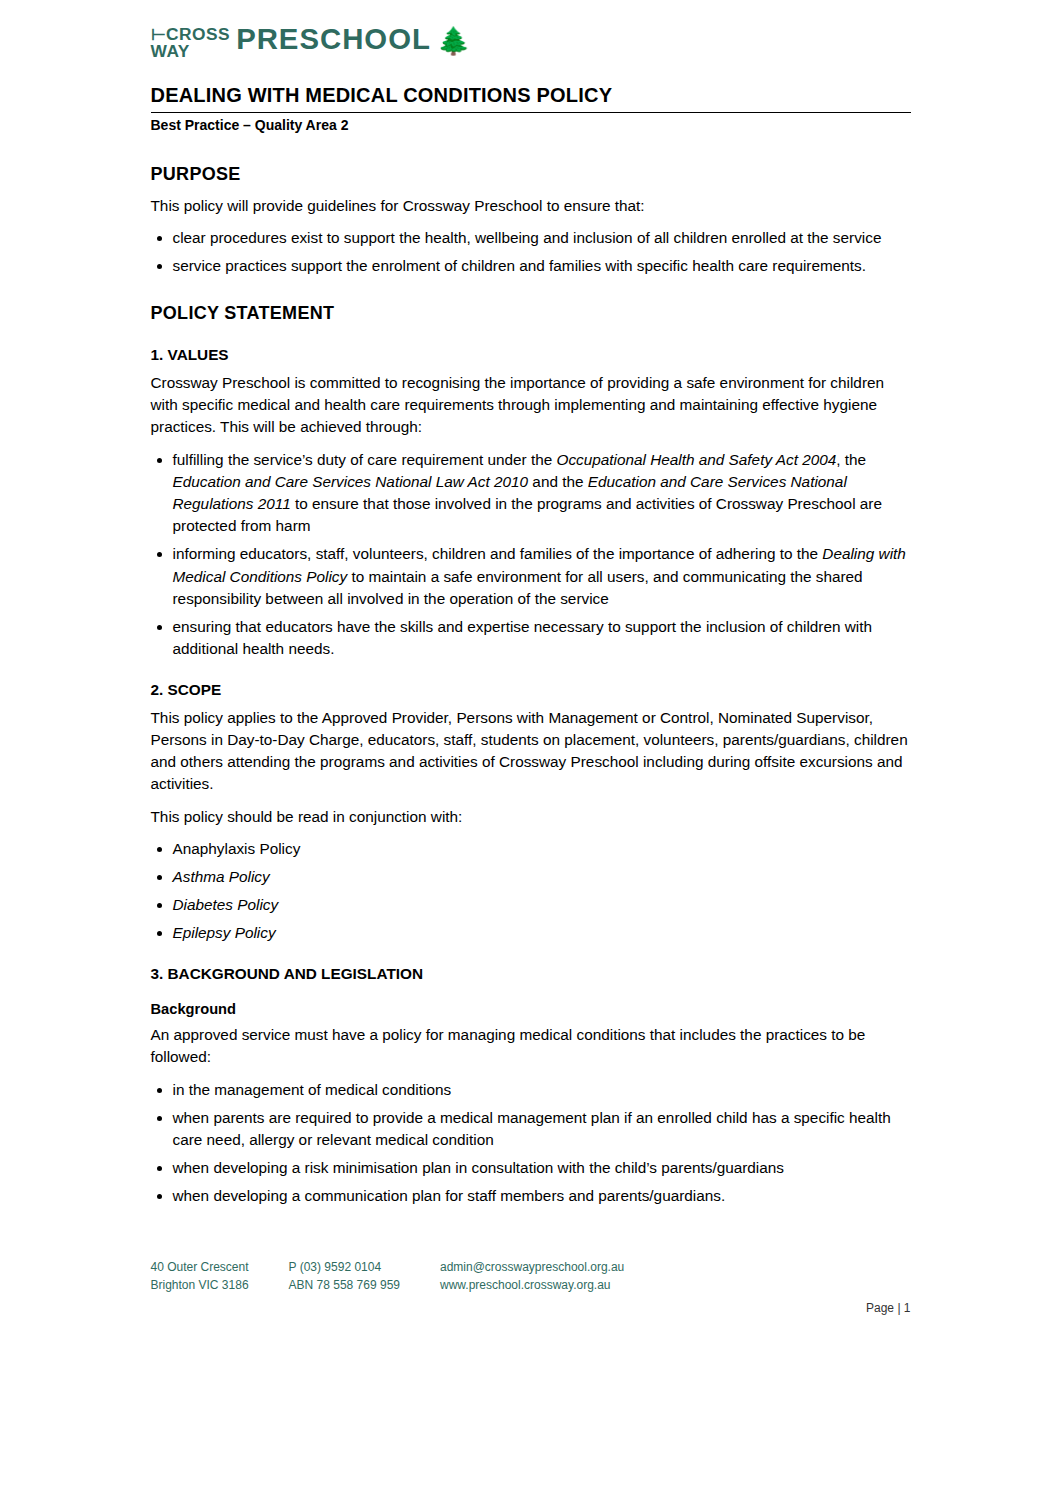⊢CROSS
WAY
PRESCHOOL
🌲
DEALING WITH MEDICAL CONDITIONS POLICY
Best Practice – Quality Area 2
PURPOSE
This policy will provide guidelines for Crossway Preschool to ensure that:
clear procedures exist to support the health, wellbeing and inclusion of all children enrolled at the service
service practices support the enrolment of children and families with specific health care requirements.
POLICY STATEMENT
1. VALUES
Crossway Preschool is committed to recognising the importance of providing a safe environment for children with specific medical and health care requirements through implementing and maintaining effective hygiene practices. This will be achieved through:
fulfilling the service’s duty of care requirement under the Occupational Health and Safety Act 2004, the Education and Care Services National Law Act 2010 and the Education and Care Services National Regulations 2011 to ensure that those involved in the programs and activities of Crossway Preschool are protected from harm
informing educators, staff, volunteers, children and families of the importance of adhering to the Dealing with Medical Conditions Policy to maintain a safe environment for all users, and communicating the shared responsibility between all involved in the operation of the service
ensuring that educators have the skills and expertise necessary to support the inclusion of children with additional health needs.
2. SCOPE
This policy applies to the Approved Provider, Persons with Management or Control, Nominated Supervisor, Persons in Day-to-Day Charge, educators, staff, students on placement, volunteers, parents/guardians, children and others attending the programs and activities of Crossway Preschool including during offsite excursions and activities.
This policy should be read in conjunction with:
Anaphylaxis Policy
Asthma Policy
Diabetes Policy
Epilepsy Policy
3. BACKGROUND AND LEGISLATION
Background
An approved service must have a policy for managing medical conditions that includes the practices to be followed:
in the management of medical conditions
when parents are required to provide a medical management plan if an enrolled child has a specific health care need, allergy or relevant medical condition
when developing a risk minimisation plan in consultation with the child’s parents/guardians
when developing a communication plan for staff members and parents/guardians.
40 Outer Crescent
Brighton VIC 3186
P (03) 9592 0104
ABN 78 558 769 959
admin@crosswaypreschool.org.au
www.preschool.crossway.org.au
Page | 1